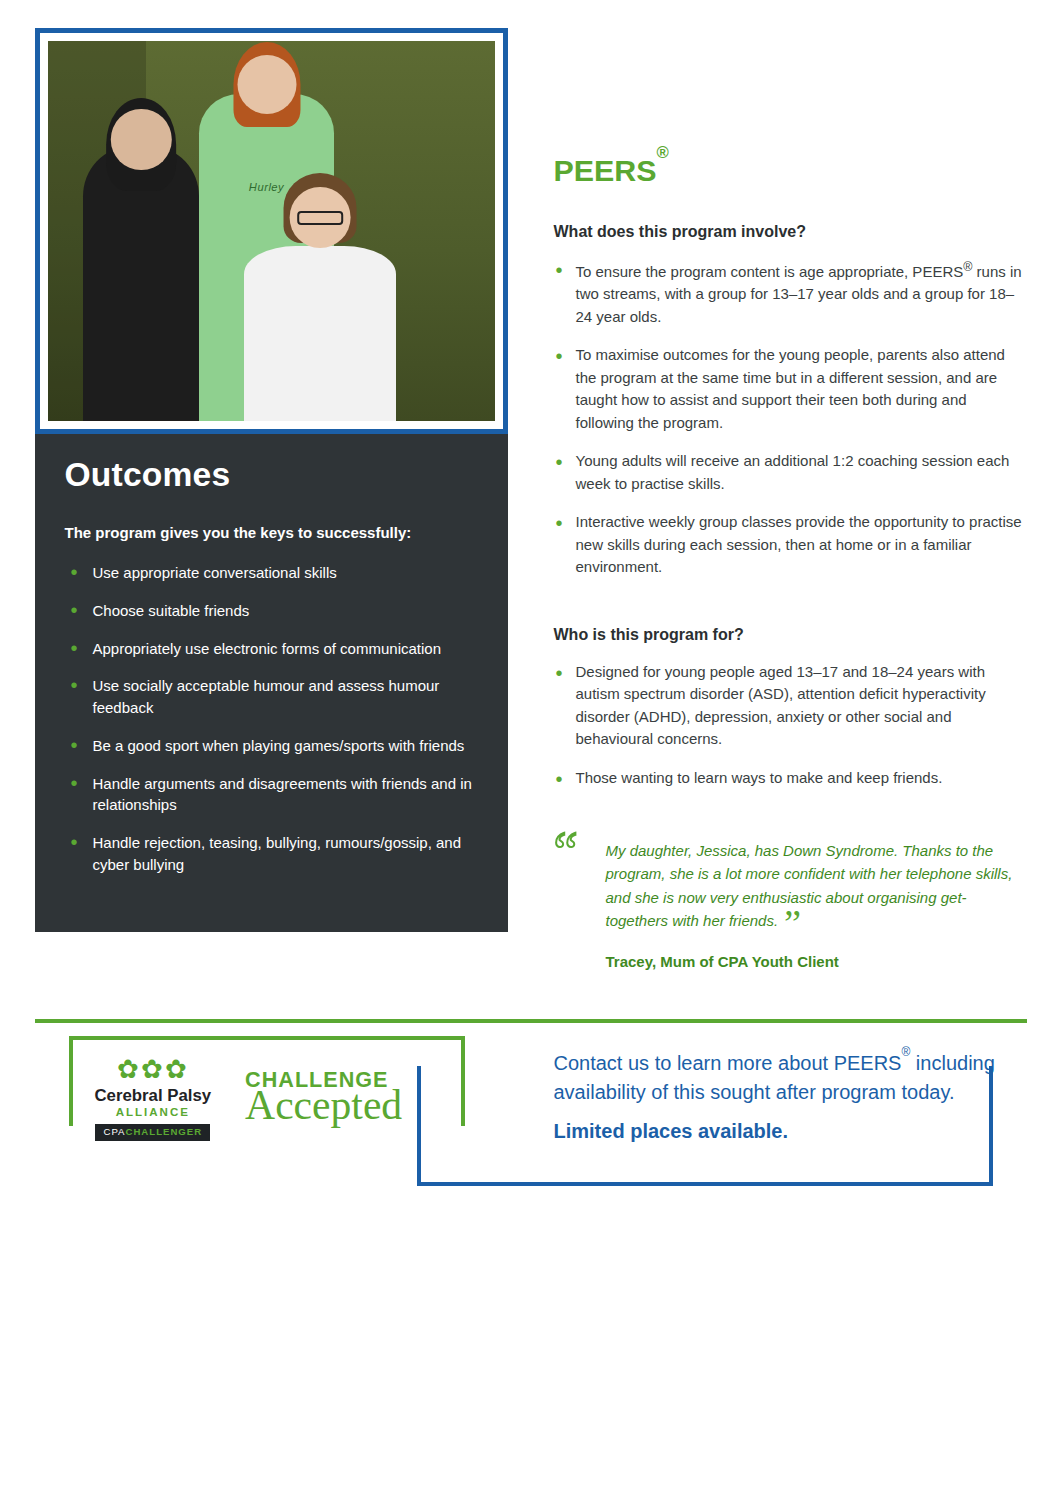Hurley
Outcomes
The program gives you the keys to successfully:
Use appropriate conversational skills
Choose suitable friends
Appropriately use electronic forms of communication
Use socially acceptable humour and assess humour feedback
Be a good sport when playing games/sports with friends
Handle arguments and disagreements with friends and in relationships
Handle rejection, teasing, bullying, rumours/gossip, and cyber bullying
PEERS®
What does this program involve?
To ensure the program content is age appropriate, PEERS® runs in two streams, with a group for 13–17 year olds and a group for 18–24 year olds.
To maximise outcomes for the young people, parents also attend the program at the same time but in a different session, and are taught how to assist and support their teen both during and following the program.
Young adults will receive an additional 1:2 coaching session each week to practise skills.
Interactive weekly group classes provide the opportunity to practise new skills during each session, then at home or in a familiar environment.
Who is this program for?
Designed for young people aged 13–17 and 18–24 years with autism spectrum disorder (ASD), attention deficit hyperactivity disorder (ADHD), depression, anxiety or other social and behavioural concerns.
Those wanting to learn ways to make and keep friends.
“ My daughter, Jessica, has Down Syndrome. Thanks to the program, she is a lot more confident with her telephone skills, and she is now very enthusiastic about organising get-togethers with her friends.” Tracey, Mum of CPA Youth Client
✿✿✿
Cerebral Palsy
ALLIANCE
CPACHALLENGER
CHALLENGE
Accepted
Contact us to learn more about PEERS® including availability of this sought after program today. Limited places available.